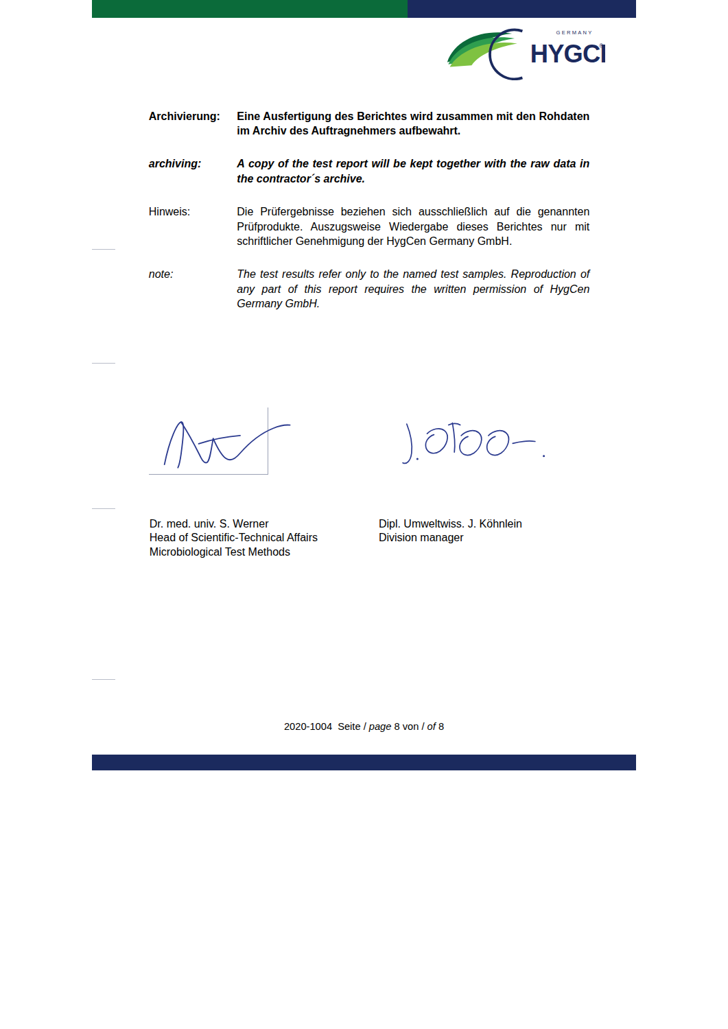HYGCEN Germany HYGCEN ® GERMANY
| Archivierung: | Eine Ausfertigung des Berichtes wird zusammen mit den Rohdaten im Archiv des Auftragnehmers aufbewahrt. |
| archiving: | A copy of the test report will be kept together with the raw data in the contractor´s archive. |
| Hinweis: | Die Prüfergebnisse beziehen sich ausschließlich auf die genannten Prüfprodukte. Auszugsweise Wiedergabe dieses Berichtes nur mit schriftlicher Genehmigung der HygCen Germany GmbH. |
| note: | The test results refer only to the named test samples. Reproduction of any part of this report requires the written permission of HygCen Germany GmbH. |
Signature Werner
Signature Köhnlein
| Dr. med. univ. S. Werner Head of Scientific-Technical Affairs Microbiological Test Methods | Dipl. Umweltwiss. J. Köhnlein Division manager |
2020-1004 Seite / page 8 von / of 8